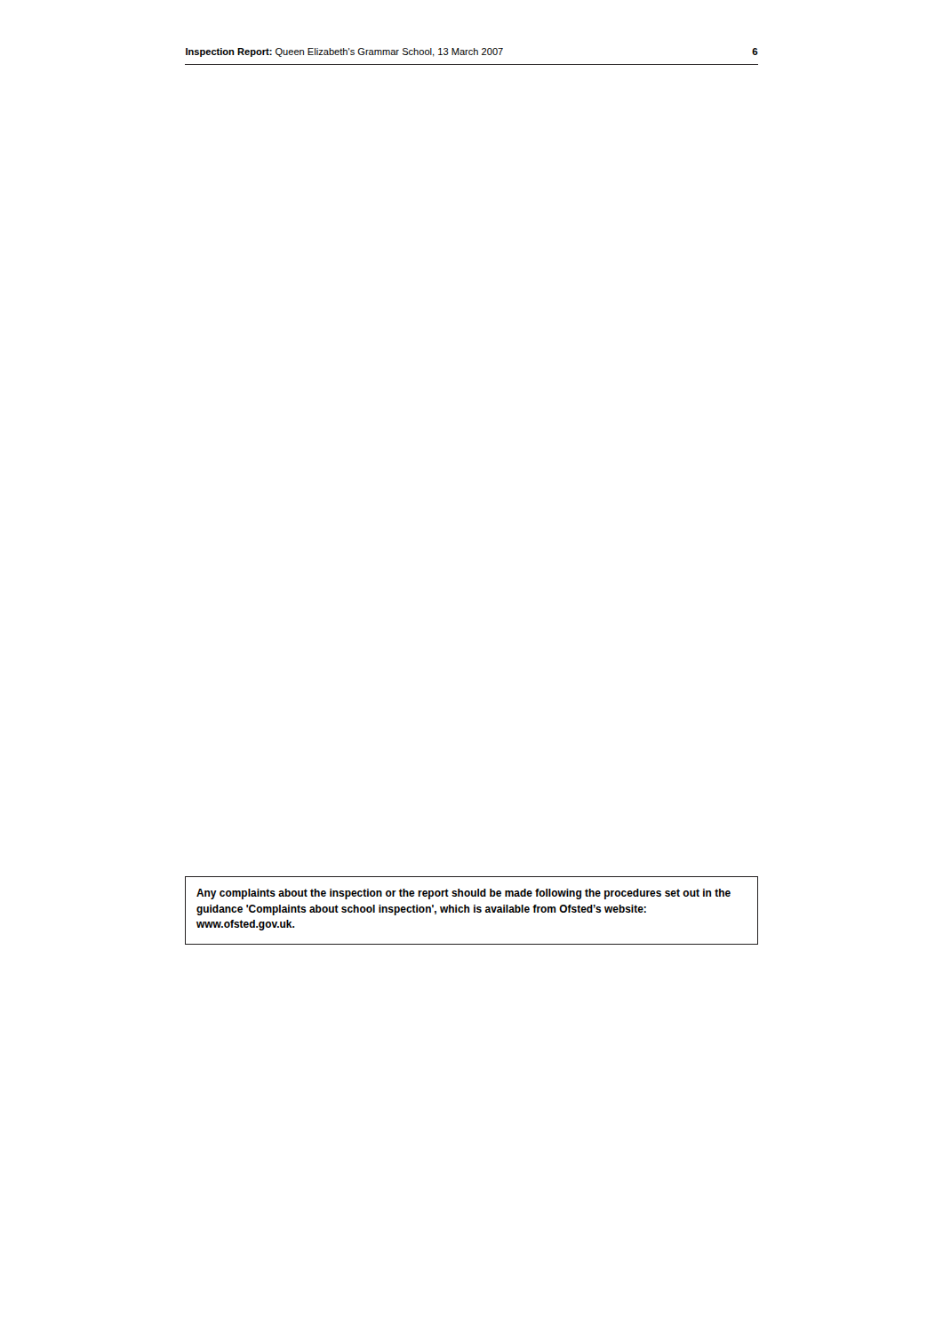Inspection Report: Queen Elizabeth's Grammar School, 13 March 2007
6
Any complaints about the inspection or the report should be made following the procedures set out in the guidance 'Complaints about school inspection', which is available from Ofsted’s website: www.ofsted.gov.uk.